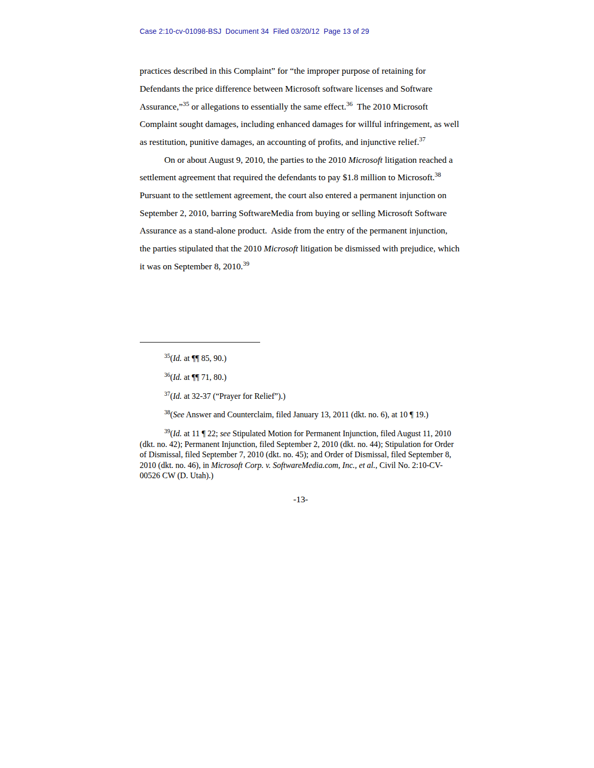Case 2:10-cv-01098-BSJ Document 34 Filed 03/20/12 Page 13 of 29
practices described in this Complaint” for “the improper purpose of retaining for
Defendants the price difference between Microsoft software licenses and Software
Assurance,”35 or allegations to essentially the same effect.36 The 2010 Microsoft
Complaint sought damages, including enhanced damages for willful infringement, as well
as restitution, punitive damages, an accounting of profits, and injunctive relief.37
On or about August 9, 2010, the parties to the 2010 Microsoft litigation reached a
settlement agreement that required the defendants to pay $1.8 million to Microsoft.38
Pursuant to the settlement agreement, the court also entered a permanent injunction on
September 2, 2010, barring SoftwareMedia from buying or selling Microsoft Software
Assurance as a stand-alone product. Aside from the entry of the permanent injunction,
the parties stipulated that the 2010 Microsoft litigation be dismissed with prejudice, which
it was on September 8, 2010.39
35(Id. at ¶¶ 85, 90.)
36(Id. at ¶¶ 71, 80.)
37(Id. at 32-37 (“Prayer for Relief”).)
38(See Answer and Counterclaim, filed January 13, 2011 (dkt. no. 6), at 10 ¶ 19.)
39(Id. at 11 ¶ 22; see Stipulated Motion for Permanent Injunction, filed August 11, 2010 (dkt. no. 42); Permanent Injunction, filed September 2, 2010 (dkt. no. 44); Stipulation for Order of Dismissal, filed September 7, 2010 (dkt. no. 45); and Order of Dismissal, filed September 8, 2010 (dkt. no. 46), in Microsoft Corp. v. SoftwareMedia.com, Inc., et al., Civil No. 2:10-CV-00526 CW (D. Utah).)
-13-